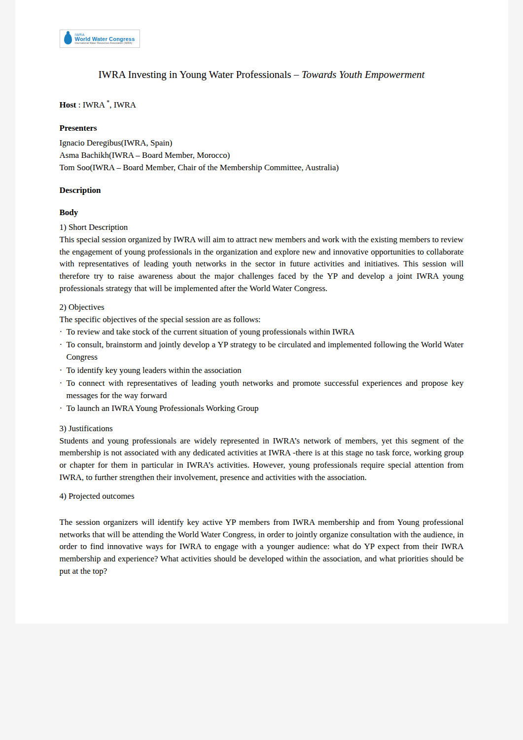IWRA World Water Congress International Water Resources Association (IWRA)
IWRA Investing in Young Water Professionals – Towards Youth Empowerment
Host : IWRA *, IWRA
Presenters
Ignacio Deregibus(IWRA, Spain)
Asma Bachikh(IWRA – Board Member, Morocco)
Tom Soo(IWRA – Board Member, Chair of the Membership Committee, Australia)
Description
Body
1) Short Description
This special session organized by IWRA will aim to attract new members and work with the existing members to review the engagement of young professionals in the organization and explore new and innovative opportunities to collaborate with representatives of leading youth networks in the sector in future activities and initiatives. This session will therefore try to raise awareness about the major challenges faced by the YP and develop a joint IWRA young professionals strategy that will be implemented after the World Water Congress.
2) Objectives
The specific objectives of the special session are as follows:
To review and take stock of the current situation of young professionals within IWRA
To consult, brainstorm and jointly develop a YP strategy to be circulated and implemented following the World Water Congress
To identify key young leaders within the association
To connect with representatives of leading youth networks and promote successful experiences and propose key messages for the way forward
To launch an IWRA Young Professionals Working Group
3) Justifications
Students and young professionals are widely represented in IWRA’s network of members, yet this segment of the membership is not associated with any dedicated activities at IWRA -there is at this stage no task force, working group or chapter for them in particular in IWRA’s activities. However, young professionals require special attention from IWRA, to further strengthen their involvement, presence and activities with the association.
4) Projected outcomes
The session organizers will identify key active YP members from IWRA membership and from Young professional networks that will be attending the World Water Congress, in order to jointly organize consultation with the audience, in order to find innovative ways for IWRA to engage with a younger audience: what do YP expect from their IWRA membership and experience? What activities should be developed within the association, and what priorities should be put at the top?